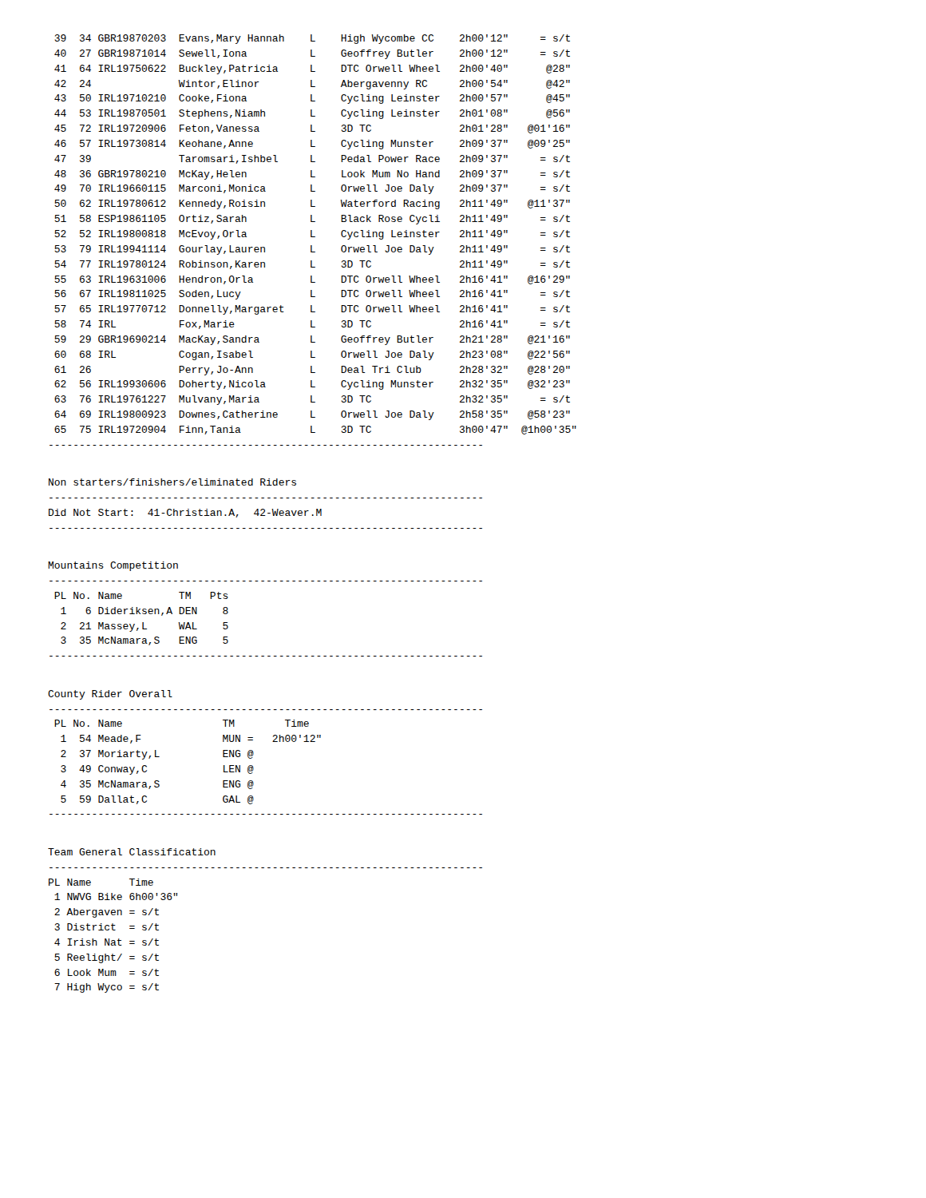39  34 GBR19870203  Evans,Mary Hannah    L    High Wycombe CC    2h00'12"     = s/t
 40  27 GBR19871014  Sewell,Iona          L    Geoffrey Butler    2h00'12"     = s/t
 41  64 IRL19750622  Buckley,Patricia     L    DTC Orwell Wheel   2h00'40"      @28"
 42  24              Wintor,Elinor        L    Abergavenny RC     2h00'54"      @42"
 43  50 IRL19710210  Cooke,Fiona          L    Cycling Leinster   2h00'57"      @45"
 44  53 IRL19870501  Stephens,Niamh       L    Cycling Leinster   2h01'08"      @56"
 45  72 IRL19720906  Feton,Vanessa        L    3D TC              2h01'28"   @01'16"
 46  57 IRL19730814  Keohane,Anne         L    Cycling Munster    2h09'37"   @09'25"
 47  39              Taromsari,Ishbel     L    Pedal Power Race   2h09'37"     = s/t
 48  36 GBR19780210  McKay,Helen          L    Look Mum No Hand   2h09'37"     = s/t
 49  70 IRL19660115  Marconi,Monica       L    Orwell Joe Daly    2h09'37"     = s/t
 50  62 IRL19780612  Kennedy,Roisin       L    Waterford Racing   2h11'49"   @11'37"
 51  58 ESP19861105  Ortiz,Sarah          L    Black Rose Cycli   2h11'49"     = s/t
 52  52 IRL19800818  McEvoy,Orla          L    Cycling Leinster   2h11'49"     = s/t
 53  79 IRL19941114  Gourlay,Lauren       L    Orwell Joe Daly    2h11'49"     = s/t
 54  77 IRL19780124  Robinson,Karen       L    3D TC              2h11'49"     = s/t
 55  63 IRL19631006  Hendron,Orla         L    DTC Orwell Wheel   2h16'41"   @16'29"
 56  67 IRL19811025  Soden,Lucy           L    DTC Orwell Wheel   2h16'41"     = s/t
 57  65 IRL19770712  Donnelly,Margaret    L    DTC Orwell Wheel   2h16'41"     = s/t
 58  74 IRL          Fox,Marie            L    3D TC              2h16'41"     = s/t
 59  29 GBR19690214  MacKay,Sandra        L    Geoffrey Butler    2h21'28"   @21'16"
 60  68 IRL          Cogan,Isabel         L    Orwell Joe Daly    2h23'08"   @22'56"
 61  26              Perry,Jo-Ann         L    Deal Tri Club      2h28'32"   @28'20"
 62  56 IRL19930606  Doherty,Nicola       L    Cycling Munster    2h32'35"   @32'23"
 63  76 IRL19761227  Mulvany,Maria        L    3D TC              2h32'35"     = s/t
 64  69 IRL19800923  Downes,Catherine     L    Orwell Joe Daly    2h58'35"   @58'23"
 65  75 IRL19720904  Finn,Tania           L    3D TC              3h00'47"  @1h00'35"
----------------------------------------------------------------------
Non starters/finishers/eliminated Riders
----------------------------------------------------------------------
Did Not Start:  41-Christian.A,  42-Weaver.M
----------------------------------------------------------------------
Mountains Competition
----------------------------------------------------------------------
 PL No. Name         TM   Pts
  1   6 Dideriksen,A DEN    8
  2  21 Massey,L     WAL    5
  3  35 McNamara,S   ENG    5
----------------------------------------------------------------------
County Rider Overall
----------------------------------------------------------------------
 PL No. Name                TM        Time
  1  54 Meade,F             MUN =   2h00'12"
  2  37 Moriarty,L          ENG @
  3  49 Conway,C            LEN @
  4  35 McNamara,S          ENG @
  5  59 Dallat,C            GAL @
----------------------------------------------------------------------
Team General Classification
----------------------------------------------------------------------
PL Name      Time
 1 NWVG Bike 6h00'36"
 2 Abergaven = s/t
 3 District  = s/t
 4 Irish Nat = s/t
 5 Reelight/ = s/t
 6 Look Mum  = s/t
 7 High Wyco = s/t